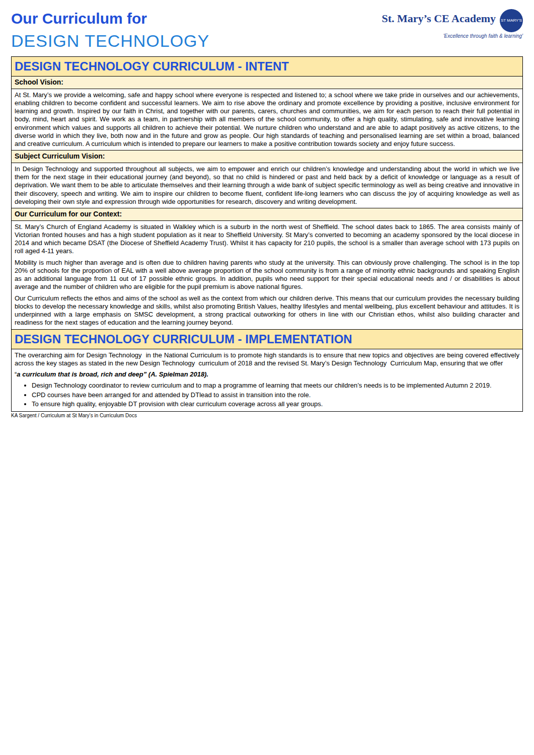Our Curriculum for
DESIGN TECHNOLOGY
St. Mary’s CE Academy ST MARY'S
'Excellence through faith & learning'
DESIGN TECHNOLOGY CURRICULUM - INTENT
School Vision:
At St. Mary’s we provide a welcoming, safe and happy school where everyone is respected and listened to; a school where we take pride in ourselves and our achievements, enabling children to become confident and successful learners. We aim to rise above the ordinary and promote excellence by providing a positive, inclusive environment for learning and growth. Inspired by our faith in Christ, and together with our parents, carers, churches and communities, we aim for each person to reach their full potential in body, mind, heart and spirit. We work as a team, in partnership with all members of the school community, to offer a high quality, stimulating, safe and innovative learning environment which values and supports all children to achieve their potential. We nurture children who understand and are able to adapt positively as active citizens, to the diverse world in which they live, both now and in the future and grow as people. Our high standards of teaching and personalised learning are set within a broad, balanced and creative curriculum. A curriculum which is intended to prepare our learners to make a positive contribution towards society and enjoy future success.
Subject Curriculum Vision:
In Design Technology and supported throughout all subjects, we aim to empower and enrich our children’s knowledge and understanding about the world in which we live them for the next stage in their educational journey (and beyond), so that no child is hindered or past and held back by a deficit of knowledge or language as a result of deprivation. We want them to be able to articulate themselves and their learning through a wide bank of subject specific terminology as well as being creative and innovative in their discovery, speech and writing. We aim to inspire our children to become fluent, confident life-long learners who can discuss the joy of acquiring knowledge as well as developing their own style and expression through wide opportunities for research, discovery and writing development.
Our Curriculum for our Context:
St. Mary’s Church of England Academy is situated in Walkley which is a suburb in the north west of Sheffield. The school dates back to 1865. The area consists mainly of Victorian fronted houses and has a high student population as it near to Sheffield University. St Mary’s converted to becoming an academy sponsored by the local diocese in 2014 and which became DSAT (the Diocese of Sheffield Academy Trust). Whilst it has capacity for 210 pupils, the school is a smaller than average school with 173 pupils on roll aged 4-11 years.
Mobility is much higher than average and is often due to children having parents who study at the university. This can obviously prove challenging. The school is in the top 20% of schools for the proportion of EAL with a well above average proportion of the school community is from a range of minority ethnic backgrounds and speaking English as an additional language from 11 out of 17 possible ethnic groups. In addition, pupils who need support for their special educational needs and / or disabilities is about average and the number of children who are eligible for the pupil premium is above national figures.
Our Curriculum reflects the ethos and aims of the school as well as the context from which our children derive. This means that our curriculum provides the necessary building blocks to develop the necessary knowledge and skills, whilst also promoting British Values, healthy lifestyles and mental wellbeing, plus excellent behaviour and attitudes. It is underpinned with a large emphasis on SMSC development, a strong practical outworking for others in line with our Christian ethos, whilst also building character and readiness for the next stages of education and the learning journey beyond.
DESIGN TECHNOLOGY CURRICULUM - IMPLEMENTATION
The overarching aim for Design Technology in the National Curriculum is to promote high standards is to ensure that new topics and objectives are being covered effectively across the key stages as stated in the new Design Technology curriculum of 2018 and the revised St. Mary’s Design Technology Curriculum Map, ensuring that we offer
“a curriculum that is broad, rich and deep” (A. Spielman 2018).
Design Technology coordinator to review curriculum and to map a programme of learning that meets our children’s needs is to be implemented Autumn 2 2019.
CPD courses have been arranged for and attended by DTlead to assist in transition into the role.
To ensure high quality, enjoyable DT provision with clear curriculum coverage across all year groups.
KA Sargent / Curriculum at St Mary’s in Curriculum Docs